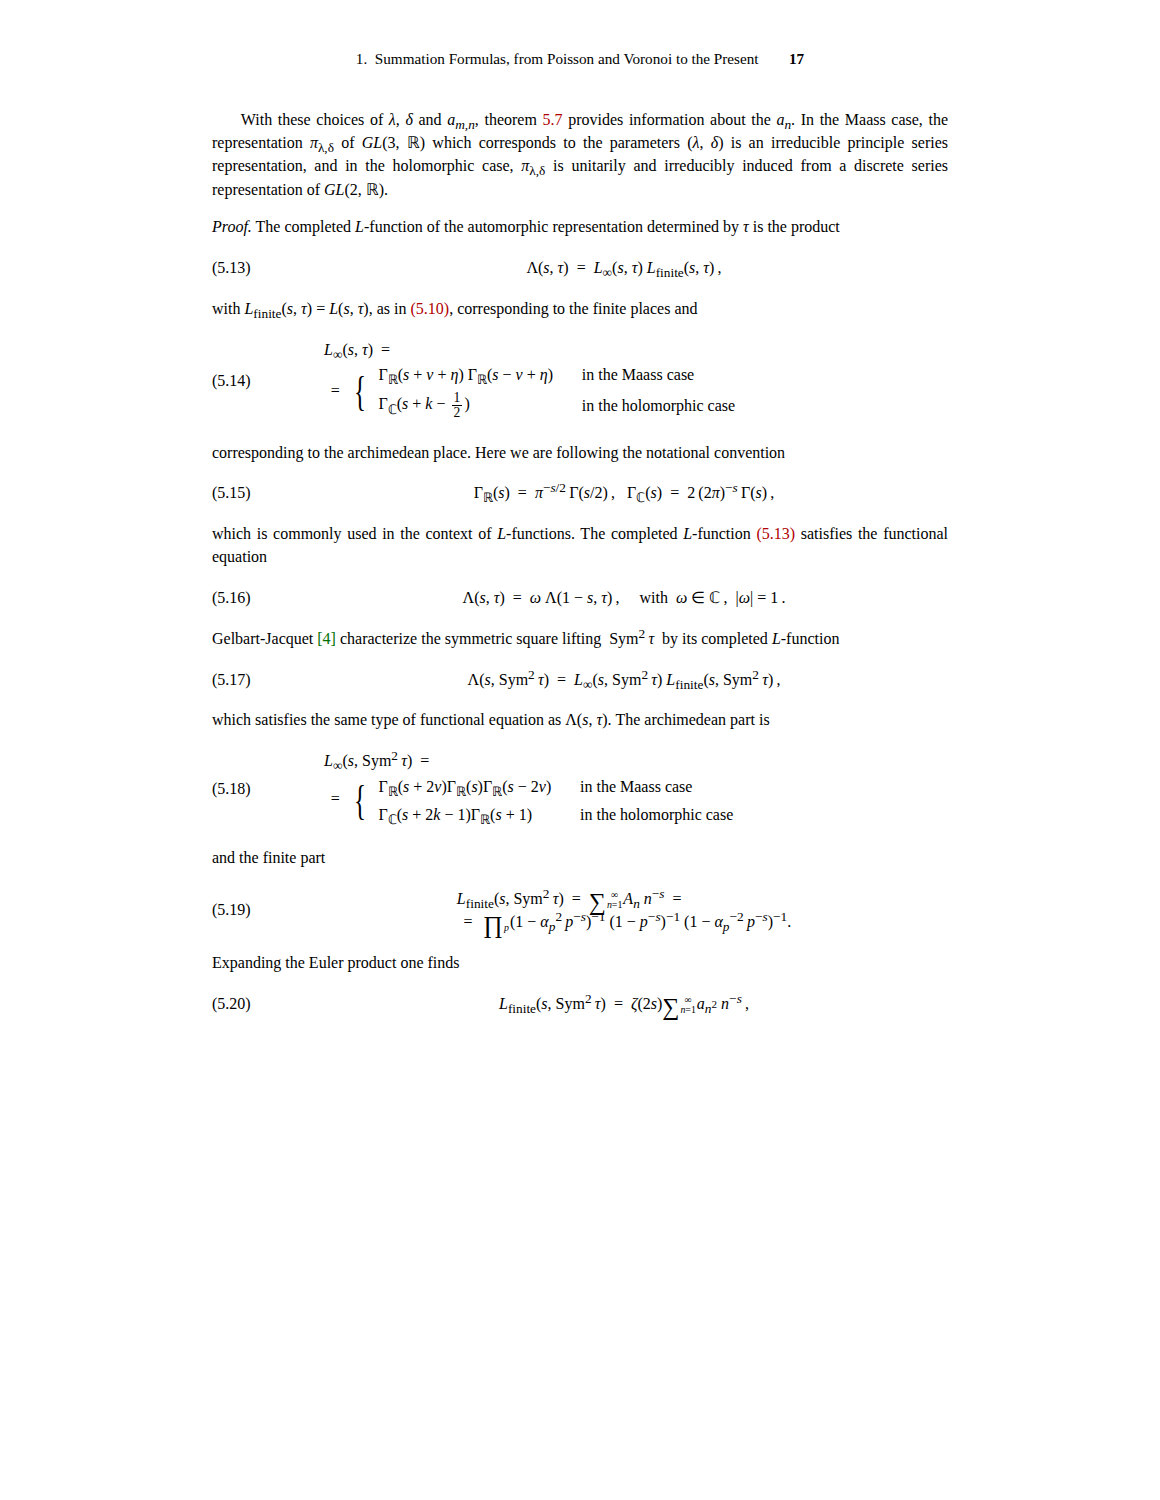1. Summation Formulas, from Poisson and Voronoi to the Present 17
With these choices of λ, δ and am,n, theorem 5.7 provides information about the an. In the Maass case, the representation πλ,δ of GL(3, ℝ) which corresponds to the parameters (λ, δ) is an irreducible principle series representation, and in the holomorphic case, πλ,δ is unitarily and irreducibly induced from a discrete series representation of GL(2, ℝ).
Proof. The completed L-function of the automorphic representation determined by τ is the product
(5.13) Λ(s, τ) = L∞(s, τ) Lfinite(s, τ) ,
with Lfinite(s, τ) = L(s, τ), as in (5.10), corresponding to the finite places and
(5.14) L∞(s, τ) = = {
| Γ ℝ ( s + ν + η ) Γ ℝ ( s − ν + η ) | in the Maass case |
| Γ ℂ ( s + k − 1 2 ) | in the holomorphic case |
corresponding to the archimedean place. Here we are following the notational convention
(5.15) Γℝ(s) = π−s/2 Γ(s/2) , Γℂ(s) = 2 (2π)−s Γ(s) ,
which is commonly used in the context of L-functions. The completed L-function (5.13) satisfies the functional equation
(5.16) Λ(s, τ) = ω Λ(1 − s, τ) , with ω ∈ ℂ , |ω| = 1 .
Gelbart-Jacquet [4] characterize the symmetric square lifting Sym2 τ by its completed L-function
(5.17) Λ(s, Sym2 τ) = L∞(s, Sym2 τ) Lfinite(s, Sym2 τ) ,
which satisfies the same type of functional equation as Λ(s, τ). The archimedean part is
(5.18) L∞(s, Sym2 τ) = = {
| Γ ℝ ( s + 2 ν )Γ ℝ ( s )Γ ℝ ( s − 2 ν ) | in the Maass case |
| Γ ℂ ( s + 2 k − 1)Γ ℝ ( s + 1) | in the holomorphic case |
and the finite part
(5.19) Lfinite(s, Sym2 τ) = ∑∞n=1 An n−s = = ∏ p(1 − αp2 p−s)−1 (1 − p−s)−1 (1 − αp−2 p−s)−1.
Expanding the Euler product one finds
(5.20) Lfinite(s, Sym2 τ) = ζ(2s)∑∞n=1 an2 n−s ,